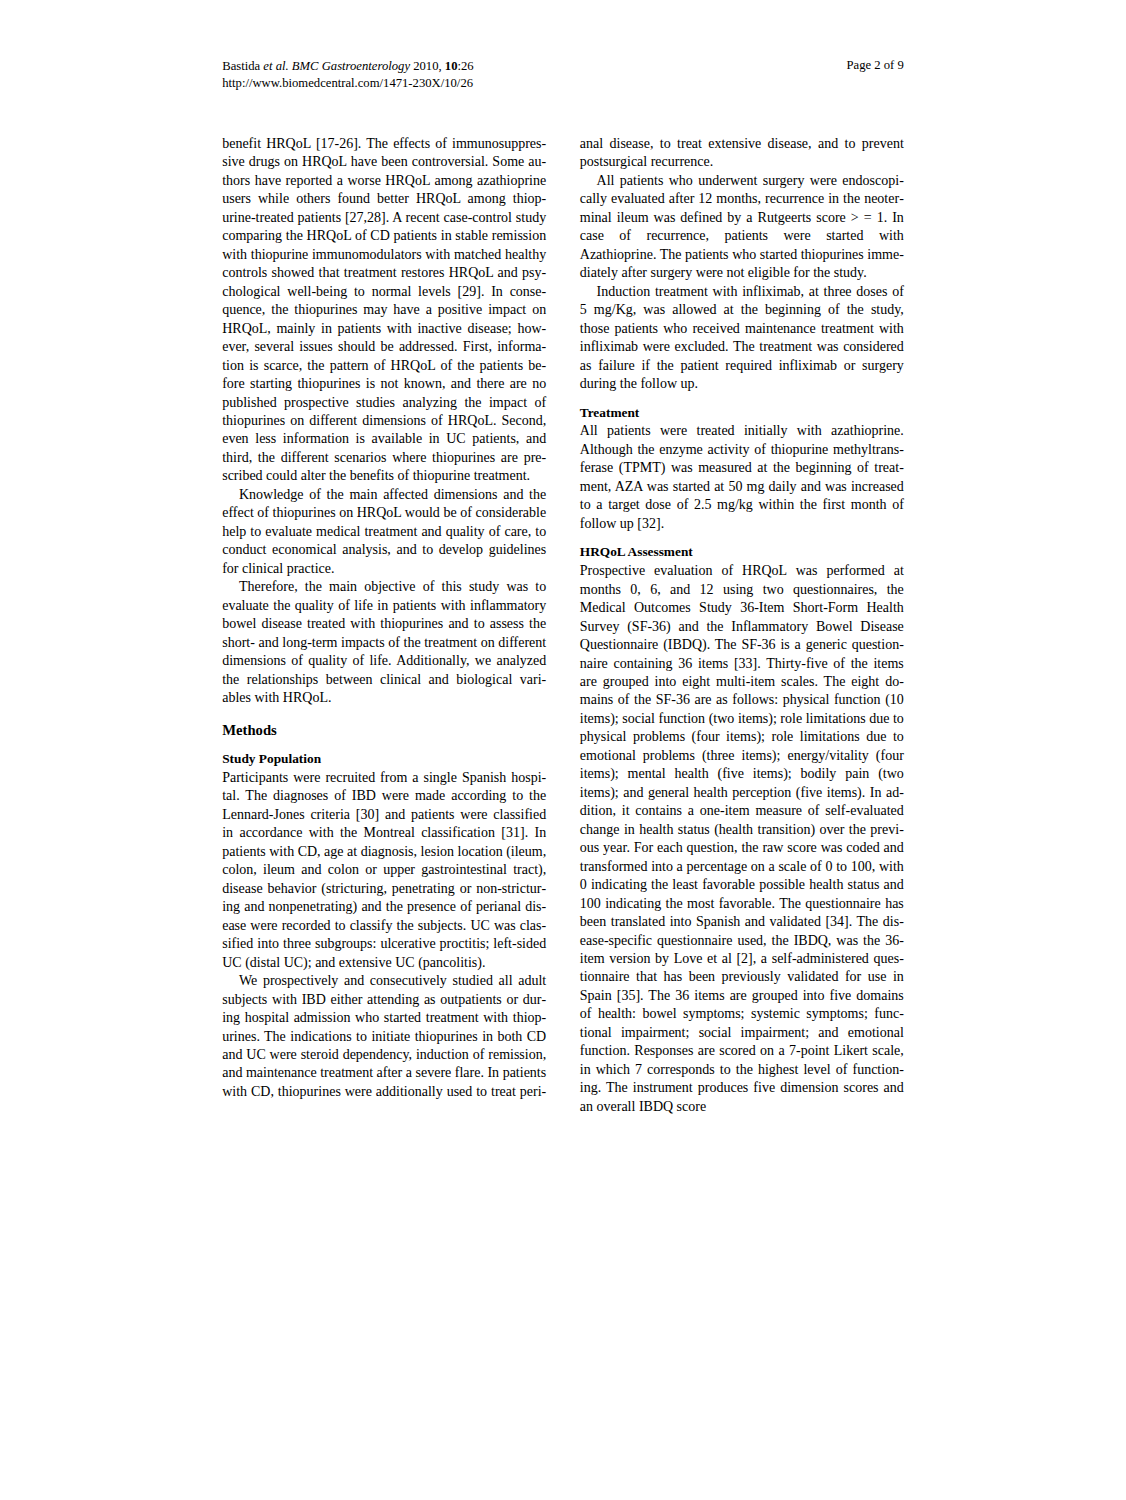Bastida et al. BMC Gastroenterology 2010, 10:26
http://www.biomedcentral.com/1471-230X/10/26
Page 2 of 9
benefit HRQoL [17-26]. The effects of immunosuppressive drugs on HRQoL have been controversial. Some authors have reported a worse HRQoL among azathioprine users while others found better HRQoL among thiopurine-treated patients [27,28]. A recent case-control study comparing the HRQoL of CD patients in stable remission with thiopurine immunomodulators with matched healthy controls showed that treatment restores HRQoL and psychological well-being to normal levels [29]. In consequence, the thiopurines may have a positive impact on HRQoL, mainly in patients with inactive disease; however, several issues should be addressed. First, information is scarce, the pattern of HRQoL of the patients before starting thiopurines is not known, and there are no published prospective studies analyzing the impact of thiopurines on different dimensions of HRQoL. Second, even less information is available in UC patients, and third, the different scenarios where thiopurines are prescribed could alter the benefits of thiopurine treatment.
Knowledge of the main affected dimensions and the effect of thiopurines on HRQoL would be of considerable help to evaluate medical treatment and quality of care, to conduct economical analysis, and to develop guidelines for clinical practice.
Therefore, the main objective of this study was to evaluate the quality of life in patients with inflammatory bowel disease treated with thiopurines and to assess the short- and long-term impacts of the treatment on different dimensions of quality of life. Additionally, we analyzed the relationships between clinical and biological variables with HRQoL.
Methods
Study Population
Participants were recruited from a single Spanish hospital. The diagnoses of IBD were made according to the Lennard-Jones criteria [30] and patients were classified in accordance with the Montreal classification [31]. In patients with CD, age at diagnosis, lesion location (ileum, colon, ileum and colon or upper gastrointestinal tract), disease behavior (stricturing, penetrating or non-stricturing and nonpenetrating) and the presence of perianal disease were recorded to classify the subjects. UC was classified into three subgroups: ulcerative proctitis; left-sided UC (distal UC); and extensive UC (pancolitis).
We prospectively and consecutively studied all adult subjects with IBD either attending as outpatients or during hospital admission who started treatment with thiopurines. The indications to initiate thiopurines in both CD and UC were steroid dependency, induction of remission, and maintenance treatment after a severe flare. In patients with CD, thiopurines were additionally used to treat perianal disease, to treat extensive disease, and to prevent postsurgical recurrence.
All patients who underwent surgery were endoscopically evaluated after 12 months, recurrence in the neoterminal ileum was defined by a Rutgeerts score > = 1. In case of recurrence, patients were started with Azathioprine. The patients who started thiopurines immediately after surgery were not eligible for the study.
Induction treatment with infliximab, at three doses of 5 mg/Kg, was allowed at the beginning of the study, those patients who received maintenance treatment with infliximab were excluded. The treatment was considered as failure if the patient required infliximab or surgery during the follow up.
Treatment
All patients were treated initially with azathioprine. Although the enzyme activity of thiopurine methyltransferase (TPMT) was measured at the beginning of treatment, AZA was started at 50 mg daily and was increased to a target dose of 2.5 mg/kg within the first month of follow up [32].
HRQoL Assessment
Prospective evaluation of HRQoL was performed at months 0, 6, and 12 using two questionnaires, the Medical Outcomes Study 36-Item Short-Form Health Survey (SF-36) and the Inflammatory Bowel Disease Questionnaire (IBDQ). The SF-36 is a generic questionnaire containing 36 items [33]. Thirty-five of the items are grouped into eight multi-item scales. The eight domains of the SF-36 are as follows: physical function (10 items); social function (two items); role limitations due to physical problems (four items); role limitations due to emotional problems (three items); energy/vitality (four items); mental health (five items); bodily pain (two items); and general health perception (five items). In addition, it contains a one-item measure of self-evaluated change in health status (health transition) over the previous year. For each question, the raw score was coded and transformed into a percentage on a scale of 0 to 100, with 0 indicating the least favorable possible health status and 100 indicating the most favorable. The questionnaire has been translated into Spanish and validated [34]. The disease-specific questionnaire used, the IBDQ, was the 36-item version by Love et al [2], a self-administered questionnaire that has been previously validated for use in Spain [35]. The 36 items are grouped into five domains of health: bowel symptoms; systemic symptoms; functional impairment; social impairment; and emotional function. Responses are scored on a 7-point Likert scale, in which 7 corresponds to the highest level of functioning. The instrument produces five dimension scores and an overall IBDQ score